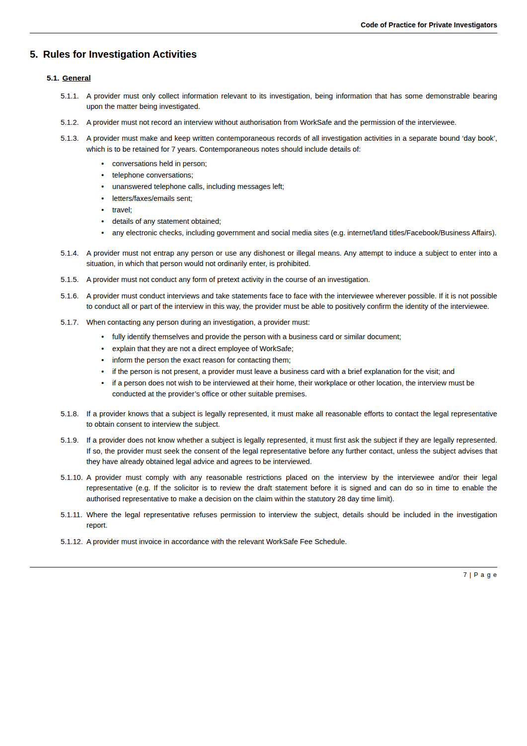Code of Practice for Private Investigators
5. Rules for Investigation Activities
5.1. General
5.1.1.
A provider must only collect information relevant to its investigation, being information that has some demonstrable bearing upon the matter being investigated.
5.1.2.
A provider must not record an interview without authorisation from WorkSafe and the permission of the interviewee.
5.1.3.
A provider must make and keep written contemporaneous records of all investigation activities in a separate bound ‘day book’, which is to be retained for 7 years. Contemporaneous notes should include details of:
conversations held in person;
telephone conversations;
unanswered telephone calls, including messages left;
letters/faxes/emails sent;
travel;
details of any statement obtained;
any electronic checks, including government and social media sites (e.g. internet/land titles/Facebook/Business Affairs).
5.1.4.
A provider must not entrap any person or use any dishonest or illegal means. Any attempt to induce a subject to enter into a situation, in which that person would not ordinarily enter, is prohibited.
5.1.5.
A provider must not conduct any form of pretext activity in the course of an investigation.
5.1.6.
A provider must conduct interviews and take statements face to face with the interviewee wherever possible. If it is not possible to conduct all or part of the interview in this way, the provider must be able to positively confirm the identity of the interviewee.
5.1.7.
When contacting any person during an investigation, a provider must:
fully identify themselves and provide the person with a business card or similar document;
explain that they are not a direct employee of WorkSafe;
inform the person the exact reason for contacting them;
if the person is not present, a provider must leave a business card with a brief explanation for the visit; and
if a person does not wish to be interviewed at their home, their workplace or other location, the interview must be conducted at the provider’s office or other suitable premises.
5.1.8.
If a provider knows that a subject is legally represented, it must make all reasonable efforts to contact the legal representative to obtain consent to interview the subject.
5.1.9.
If a provider does not know whether a subject is legally represented, it must first ask the subject if they are legally represented. If so, the provider must seek the consent of the legal representative before any further contact, unless the subject advises that they have already obtained legal advice and agrees to be interviewed.
5.1.10.
A provider must comply with any reasonable restrictions placed on the interview by the interviewee and/or their legal representative (e.g. If the solicitor is to review the draft statement before it is signed and can do so in time to enable the authorised representative to make a decision on the claim within the statutory 28 day time limit).
5.1.11.
Where the legal representative refuses permission to interview the subject, details should be included in the investigation report.
5.1.12.
A provider must invoice in accordance with the relevant WorkSafe Fee Schedule.
7 | P a g e